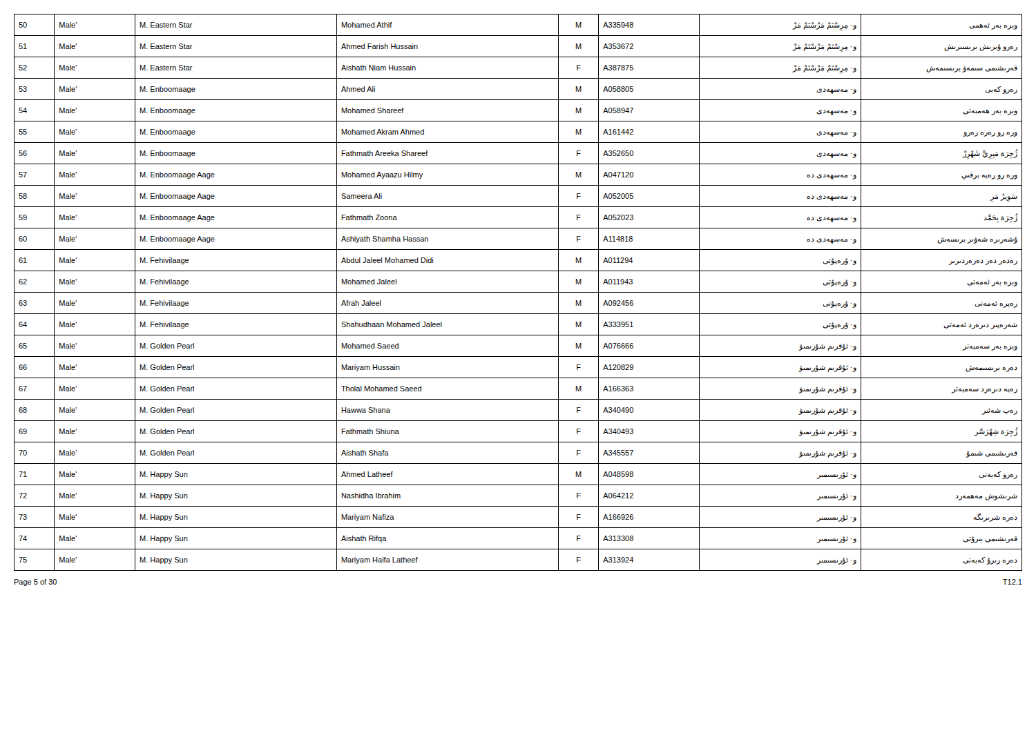| 50 | Male' | M. Eastern Star | Mohamed Athif | M | A335948 | و· مِرِسْتَمْ مَرْسْتَمْ مَرْ | وبرە بەر ئەھمى |
| 51 | Male' | M. Eastern Star | Ahmed Farish Hussain | M | A353672 | و· مِرِسْتَمْ مَرْسْتَمْ مَرْ | رەرو ۇىرىش برىسىرىش |
| 52 | Male' | M. Eastern Star | Aishath Niam Hussain | F | A387875 | و· مِرِسْتَمْ مَرْسْتَمْ مَرْ | قەرىشىمى سىمەۋ برىسىمەش |
| 53 | Male' | M. Enboomaage | Ahmed Ali | M | A058805 | و· مەسھەدى | رەرو كەبى |
| 54 | Male' | M. Enboomaage | Mohamed Shareef | M | A058947 | و· مەسھەدى | وبرە بەر ھەمبەتى |
| 55 | Male' | M. Enboomaage | Mohamed Akram Ahmed | M | A161442 | و· مەسھەدى | وره رو رەرە رەرو |
| 56 | Male' | M. Enboomaage | Fathmath Areeka Shareef | F | A352650 | و· مەسھەدى | ژُجِرَة مَبِرِيَّ شَهْرِرْ |
| 57 | Male' | M. Enboomaage Aage | Mohamed Ayaazu Hilmy | M | A047120 | و· مەسھەدى دە | وره رو رەپە برقىي |
| 58 | Male' | M. Enboomaage Aage | Sameera Ali | F | A052005 | و· مەسھەدى دە | سَوِيرٌ مَرِ |
| 59 | Male' | M. Enboomaage Aage | Fathmath Zoona | F | A052023 | و· مەسھەدى دە | ژُجِرَة بِحَمَّد |
| 60 | Male' | M. Enboomaage Aage | Ashiyath Shamha Hassan | F | A114818 | و· مەسھەدى دە | ۇشەرىرە شەۋىر برىسەش |
| 61 | Male' | M. Fehivilaage | Abdul Jaleel Mohamed Didi | M | A011294 | و· ۇرەپۇتى | رەدەر دەر دەرەردىرىر |
| 62 | Male' | M. Fehivilaage | Mohamed Jaleel | M | A011943 | و· ۇرەپۇتى | وبرە بەر ئەمەتى |
| 63 | Male' | M. Fehivilaage | Afrah Jaleel | M | A092456 | و· ۇرەپۇتى | رەپرە ئەمەتى |
| 64 | Male' | M. Fehivilaage | Shahudhaan Mohamed Jaleel | M | A333951 | و· ۇرەپۇتى | شەرەپىر دىرەرد ئەمەتى |
| 65 | Male' | M. Golden Pearl | Mohamed Saeed | M | A076666 | و· ئۇقرىم شۇرىمىۋ | وبرە بەر سەمبەتر |
| 66 | Male' | M. Golden Pearl | Mariyam Hussain | F | A120829 | و· ئۇقرىم شۇرىمىۋ | دەرە برىسىمەش |
| 67 | Male' | M. Golden Pearl | Tholal Mohamed Saeed | M | A166363 | و· ئۇقرىم شۇرىمىۋ | رەپە دىرەرد سەمبەتر |
| 68 | Male' | M. Golden Pearl | Hawwa Shana | F | A340490 | و· ئۇقرىم شۇرىمىۋ | رەپ شەئىر |
| 69 | Male' | M. Golden Pearl | Fathmath Shiuna | F | A340493 | و· ئۇقرىم شۇرىمىۋ | ژُجِرَة شِهْرَسَّر |
| 70 | Male' | M. Golden Pearl | Aishath Shafa | F | A345557 | و· ئۇقرىم شۇرىمىۋ | قەرىشىمى شىمۇ |
| 71 | Male' | M. Happy Sun | Ahmed Latheef | M | A048598 | و· ئۇرىسىمىر | رەرو كەبەتى |
| 72 | Male' | M. Happy Sun | Nashidha Ibrahim | F | A064212 | و· ئۇرىسىمىر | شرىشوش مەھمەرد |
| 73 | Male' | M. Happy Sun | Mariyam Nafiza | F | A166926 | و· ئۇرىسىمىر | دەرە شرىرىگە |
| 74 | Male' | M. Happy Sun | Aishath Rifqa | F | A313308 | و· ئۇرىسىمىر | قەرىشىمى بىرۇتى |
| 75 | Male' | M. Happy Sun | Mariyam Haifa Latheef | F | A313924 | و· ئۇرىسىمىر | دەرە رىرۇ كەبەتى |
Page 5 of 30 T12.1